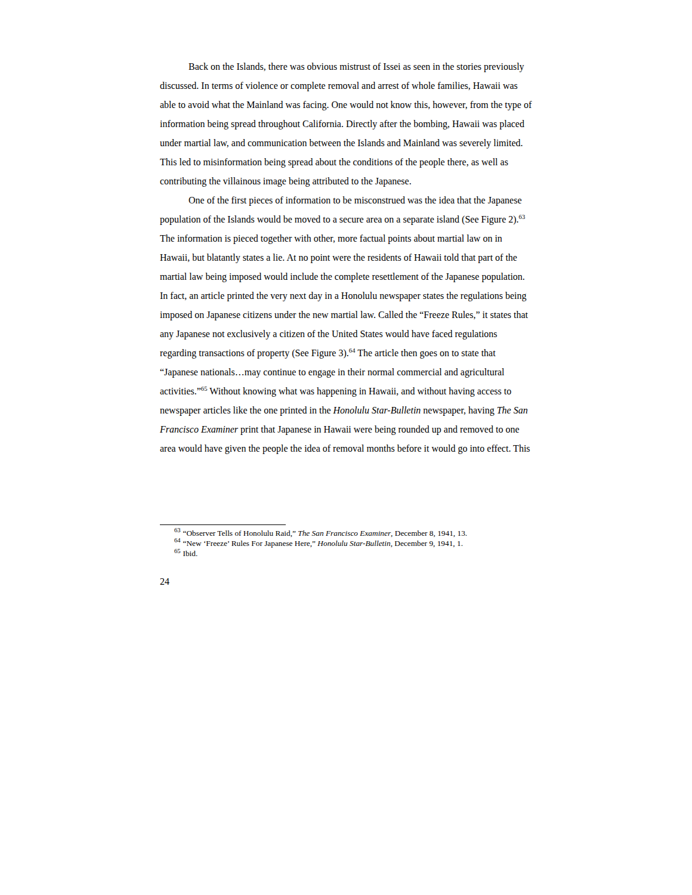Back on the Islands, there was obvious mistrust of Issei as seen in the stories previously discussed. In terms of violence or complete removal and arrest of whole families, Hawaii was able to avoid what the Mainland was facing. One would not know this, however, from the type of information being spread throughout California. Directly after the bombing, Hawaii was placed under martial law, and communication between the Islands and Mainland was severely limited. This led to misinformation being spread about the conditions of the people there, as well as contributing the villainous image being attributed to the Japanese.
One of the first pieces of information to be misconstrued was the idea that the Japanese population of the Islands would be moved to a secure area on a separate island (See Figure 2).63 The information is pieced together with other, more factual points about martial law on in Hawaii, but blatantly states a lie. At no point were the residents of Hawaii told that part of the martial law being imposed would include the complete resettlement of the Japanese population. In fact, an article printed the very next day in a Honolulu newspaper states the regulations being imposed on Japanese citizens under the new martial law. Called the “Freeze Rules,” it states that any Japanese not exclusively a citizen of the United States would have faced regulations regarding transactions of property (See Figure 3).64 The article then goes on to state that “Japanese nationals…may continue to engage in their normal commercial and agricultural activities.”65 Without knowing what was happening in Hawaii, and without having access to newspaper articles like the one printed in the Honolulu Star-Bulletin newspaper, having The San Francisco Examiner print that Japanese in Hawaii were being rounded up and removed to one area would have given the people the idea of removal months before it would go into effect. This
63“Observer Tells of Honolulu Raid,” The San Francisco Examiner, December 8, 1941, 13.
64“New ‘Freeze’ Rules For Japanese Here,” Honolulu Star-Bulletin, December 9, 1941, 1.
65Ibid.
24